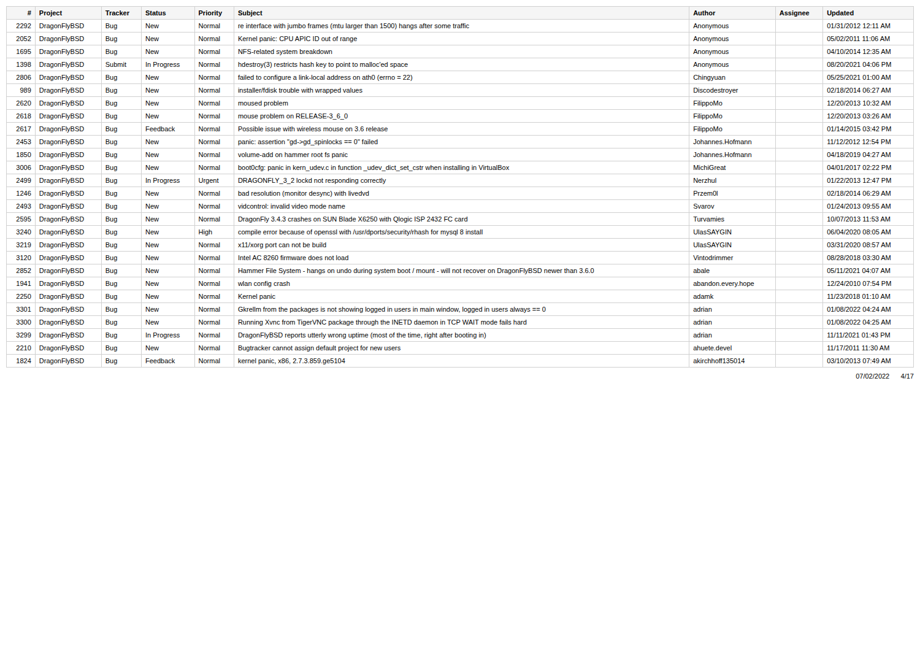| # | Project | Tracker | Status | Priority | Subject | Author | Assignee | Updated |
| --- | --- | --- | --- | --- | --- | --- | --- | --- |
| 2292 | DragonFlyBSD | Bug | New | Normal | re interface with jumbo frames (mtu larger than 1500) hangs after some traffic | Anonymous | | 01/31/2012 12:11 AM |
| 2052 | DragonFlyBSD | Bug | New | Normal | Kernel panic: CPU APIC ID out of range | Anonymous | | 05/02/2011 11:06 AM |
| 1695 | DragonFlyBSD | Bug | New | Normal | NFS-related system breakdown | Anonymous | | 04/10/2014 12:35 AM |
| 1398 | DragonFlyBSD | Submit | In Progress | Normal | hdestroy(3) restricts hash key to point to malloc'ed space | Anonymous | | 08/20/2021 04:06 PM |
| 2806 | DragonFlyBSD | Bug | New | Normal | failed to configure a link-local address on ath0 (errno = 22) | Chingyuan | | 05/25/2021 01:00 AM |
| 989 | DragonFlyBSD | Bug | New | Normal | installer/fdisk trouble with wrapped values | Discodestroyer | | 02/18/2014 06:27 AM |
| 2620 | DragonFlyBSD | Bug | New | Normal | moused problem | FilippoMo | | 12/20/2013 10:32 AM |
| 2618 | DragonFlyBSD | Bug | New | Normal | mouse problem on RELEASE-3_6_0 | FilippoMo | | 12/20/2013 03:26 AM |
| 2617 | DragonFlyBSD | Bug | Feedback | Normal | Possible issue with wireless mouse on 3.6 release | FilippoMo | | 01/14/2015 03:42 PM |
| 2453 | DragonFlyBSD | Bug | New | Normal | panic: assertion "gd->gd_spinlocks == 0" failed | Johannes.Hofmann | | 11/12/2012 12:54 PM |
| 1850 | DragonFlyBSD | Bug | New | Normal | volume-add on hammer root fs panic | Johannes.Hofmann | | 04/18/2019 04:27 AM |
| 3006 | DragonFlyBSD | Bug | New | Normal | boot0cfg: panic in kern_udev.c in function _udev_dict_set_cstr when installing in VirtualBox | MichiGreat | | 04/01/2017 02:22 PM |
| 2499 | DragonFlyBSD | Bug | In Progress | Urgent | DRAGONFLY_3_2 lockd not responding correctly | Nerzhul | | 01/22/2013 12:47 PM |
| 1246 | DragonFlyBSD | Bug | New | Normal | bad resolution (monitor desync) with livedvd | Przem0l | | 02/18/2014 06:29 AM |
| 2493 | DragonFlyBSD | Bug | New | Normal | vidcontrol: invalid video mode name | Svarov | | 01/24/2013 09:55 AM |
| 2595 | DragonFlyBSD | Bug | New | Normal | DragonFly 3.4.3 crashes on SUN Blade X6250 with Qlogic ISP 2432 FC card | Turvamies | | 10/07/2013 11:53 AM |
| 3240 | DragonFlyBSD | Bug | New | High | compile error because of openssl with /usr/dports/security/rhash for mysql 8 install | UlasSAYGIN | | 06/04/2020 08:05 AM |
| 3219 | DragonFlyBSD | Bug | New | Normal | x11/xorg port can not be build | UlasSAYGIN | | 03/31/2020 08:57 AM |
| 3120 | DragonFlyBSD | Bug | New | Normal | Intel AC 8260 firmware does not load | Vintodrimmer | | 08/28/2018 03:30 AM |
| 2852 | DragonFlyBSD | Bug | New | Normal | Hammer File System - hangs on undo during system boot / mount - will not recover on DragonFlyBSD newer than 3.6.0 | abale | | 05/11/2021 04:07 AM |
| 1941 | DragonFlyBSD | Bug | New | Normal | wlan config crash | abandon.every.hope | | 12/24/2010 07:54 PM |
| 2250 | DragonFlyBSD | Bug | New | Normal | Kernel panic | adamk | | 11/23/2018 01:10 AM |
| 3301 | DragonFlyBSD | Bug | New | Normal | Gkrellm from the packages is not showing logged in users in main window, logged in users always == 0 | adrian | | 01/08/2022 04:24 AM |
| 3300 | DragonFlyBSD | Bug | New | Normal | Running Xvnc from TigerVNC package through the INETD daemon in TCP WAIT mode fails hard | adrian | | 01/08/2022 04:25 AM |
| 3299 | DragonFlyBSD | Bug | In Progress | Normal | DragonFlyBSD reports utterly wrong uptime (most of the time, right after booting in) | adrian | | 11/11/2021 01:43 PM |
| 2210 | DragonFlyBSD | Bug | New | Normal | Bugtracker cannot assign default project for new users | ahuete.devel | | 11/17/2011 11:30 AM |
| 1824 | DragonFlyBSD | Bug | Feedback | Normal | kernel panic, x86, 2.7.3.859.ge5104 | akirchhoff135014 | | 03/10/2013 07:49 AM |
07/02/2022 4/17